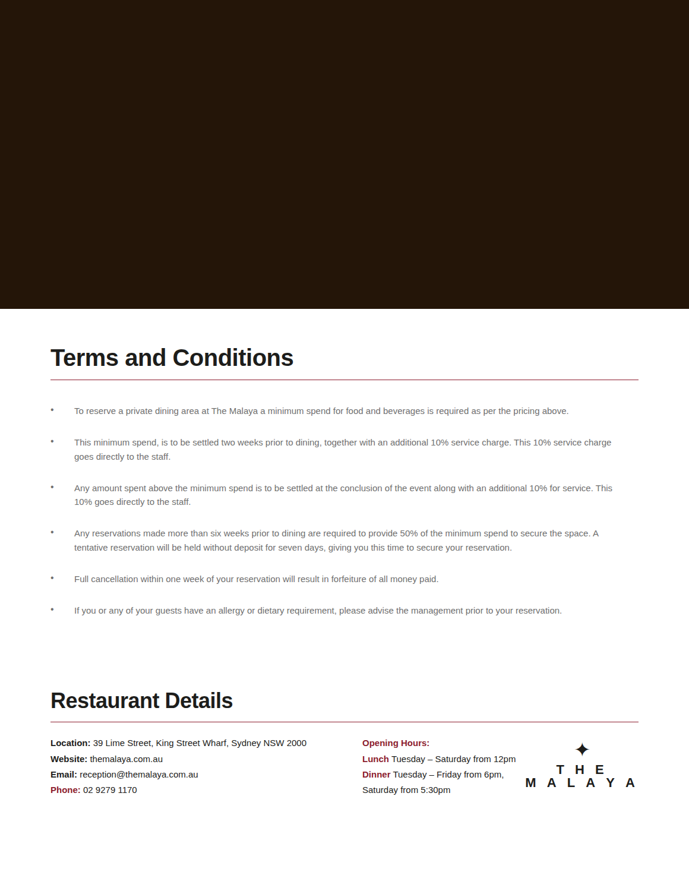Terms and Conditions
To reserve a private dining area at The Malaya a minimum spend for food and beverages is required as per the pricing above.
This minimum spend, is to be settled two weeks prior to dining, together with an additional 10% service charge. This 10% service charge goes directly to the staff.
Any amount spent above the minimum spend is to be settled at the conclusion of the event along with an additional 10% for service. This 10% goes directly to the staff.
Any reservations made more than six weeks prior to dining are required to provide 50% of the minimum spend to secure the space. A tentative reservation will be held without deposit for seven days, giving you this time to secure your reservation.
Full cancellation within one week of your reservation will result in forfeiture of all money paid.
If you or any of your guests have an allergy or dietary requirement, please advise the management prior to your reservation.
✦ T H E M A L A Y A
Restaurant Details
Location: 39 Lime Street, King Street Wharf, Sydney NSW 2000
Website: themalaya.com.au
Email: reception@themalaya.com.au
Phone: 02 9279 1170
Opening Hours:
Lunch Tuesday – Saturday from 12pm
Dinner Tuesday – Friday from 6pm,
Saturday from 5:30pm